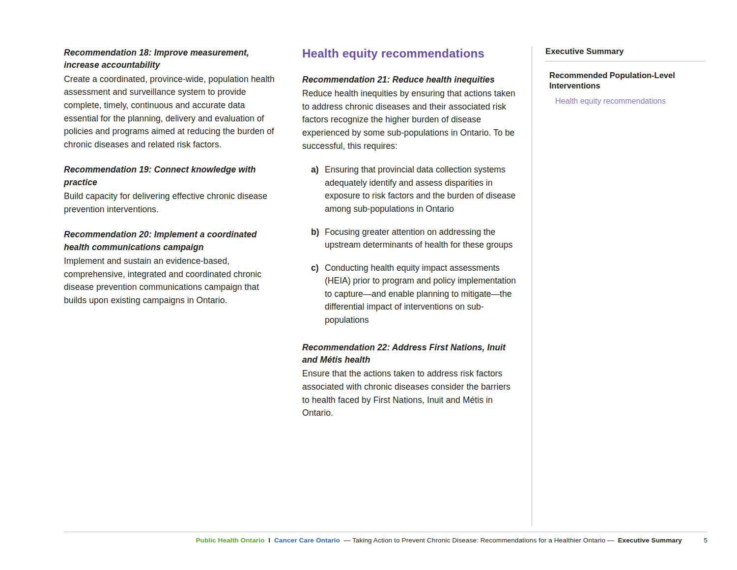Recommendation 18: Improve measurement, increase accountability
Create a coordinated, province-wide, population health assessment and surveillance system to provide complete, timely, continuous and accurate data essential for the planning, delivery and evaluation of policies and programs aimed at reducing the burden of chronic diseases and related risk factors.
Recommendation 19: Connect knowledge with practice
Build capacity for delivering effective chronic disease prevention interventions.
Recommendation 20: Implement a coordinated health communications campaign
Implement and sustain an evidence-based, comprehensive, integrated and coordinated chronic disease prevention communications campaign that builds upon existing campaigns in Ontario.
Health equity recommendations
Recommendation 21: Reduce health inequities
Reduce health inequities by ensuring that actions taken to address chronic diseases and their associated risk factors recognize the higher burden of disease experienced by some sub-populations in Ontario. To be successful, this requires:
a) Ensuring that provincial data collection systems adequately identify and assess disparities in exposure to risk factors and the burden of disease among sub-populations in Ontario
b) Focusing greater attention on addressing the upstream determinants of health for these groups
c) Conducting health equity impact assessments (HEIA) prior to program and policy implementation to capture—and enable planning to mitigate—the differential impact of interventions on sub-populations
Recommendation 22: Address First Nations, Inuit and Métis health
Ensure that the actions taken to address risk factors associated with chronic diseases consider the barriers to health faced by First Nations, Inuit and Métis in Ontario.
Executive Summary
Recommended Population-Level
Interventions
Health equity recommendations
Public Health Ontario I Cancer Care Ontario — Taking Action to Prevent Chronic Disease: Recommendations for a Healthier Ontario — Executive Summary 5